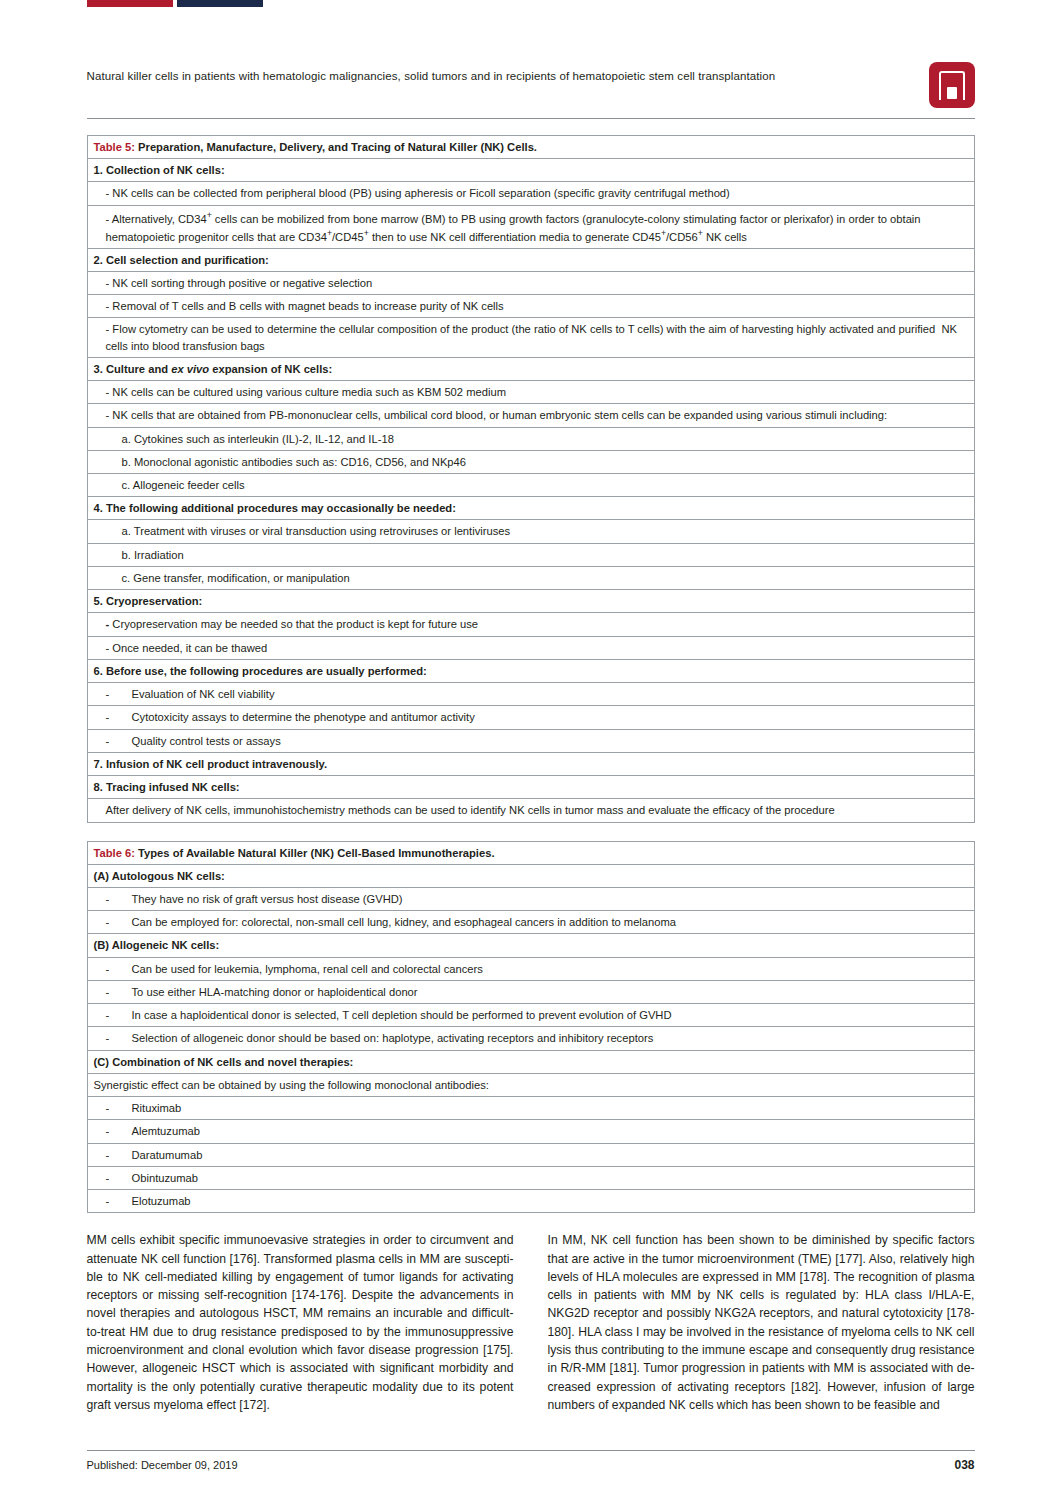Natural killer cells in patients with hematologic malignancies, solid tumors and in recipients of hematopoietic stem cell transplantation
| Table 5: Preparation, Manufacture, Delivery, and Tracing of Natural Killer (NK) Cells. |
| 1. Collection of NK cells: |
| - NK cells can be collected from peripheral blood (PB) using apheresis or Ficoll separation (specific gravity centrifugal method) |
| - Alternatively, CD34 + cells can be mobilized from bone marrow (BM) to PB using growth factors (granulocyte-colony stimulating factor or plerixafor) in order to obtain hematopoietic progenitor cells that are CD34 + /CD45 + then to use NK cell differentiation media to generate CD45 + /CD56 + NK cells |
| 2. Cell selection and purification: |
| - NK cell sorting through positive or negative selection |
| - Removal of T cells and B cells with magnet beads to increase purity of NK cells |
| - Flow cytometry can be used to determine the cellular composition of the product (the ratio of NK cells to T cells) with the aim of harvesting highly activated and purified NK cells into blood transfusion bags |
| 3. Culture and ex vivo expansion of NK cells: |
| - NK cells can be cultured using various culture media such as KBM 502 medium |
| - NK cells that are obtained from PB-mononuclear cells, umbilical cord blood, or human embryonic stem cells can be expanded using various stimuli including: |
| a. Cytokines such as interleukin (IL)-2, IL-12, and IL-18 |
| b. Monoclonal agonistic antibodies such as: CD16, CD56, and NKp46 |
| c. Allogeneic feeder cells |
| 4. The following additional procedures may occasionally be needed: |
| a. Treatment with viruses or viral transduction using retroviruses or lentiviruses |
| b. Irradiation |
| c. Gene transfer, modification, or manipulation |
| 5. Cryopreservation: |
| - Cryopreservation may be needed so that the product is kept for future use |
| - Once needed, it can be thawed |
| 6. Before use, the following procedures are usually performed: |
| - Evaluation of NK cell viability |
| - Cytotoxicity assays to determine the phenotype and antitumor activity |
| - Quality control tests or assays |
| 7. Infusion of NK cell product intravenously. |
| 8. Tracing infused NK cells: |
| After delivery of NK cells, immunohistochemistry methods can be used to identify NK cells in tumor mass and evaluate the efficacy of the procedure |
| Table 6: Types of Available Natural Killer (NK) Cell-Based Immunotherapies. |
| (A) Autologous NK cells: |
| - They have no risk of graft versus host disease (GVHD) |
| - Can be employed for: colorectal, non-small cell lung, kidney, and esophageal cancers in addition to melanoma |
| (B) Allogeneic NK cells: |
| - Can be used for leukemia, lymphoma, renal cell and colorectal cancers |
| - To use either HLA-matching donor or haploidentical donor |
| - In case a haploidentical donor is selected, T cell depletion should be performed to prevent evolution of GVHD |
| - Selection of allogeneic donor should be based on: haplotype, activating receptors and inhibitory receptors |
| (C) Combination of NK cells and novel therapies: |
| Synergistic effect can be obtained by using the following monoclonal antibodies: |
| - Rituximab |
| - Alemtuzumab |
| - Daratumumab |
| - Obintuzumab |
| - Elotuzumab |
MM cells exhibit specific immunoevasive strategies in order to circumvent and attenuate NK cell function [176]. Transformed plasma cells in MM are susceptible to NK cell-mediated killing by engagement of tumor ligands for activating receptors or missing self-recognition [174-176]. Despite the advancements in novel therapies and autologous HSCT, MM remains an incurable and difficult-to-treat HM due to drug resistance predisposed to by the immunosuppressive microenvironment and clonal evolution which favor disease progression [175]. However, allogeneic HSCT which is associated with significant morbidity and mortality is the only potentially curative therapeutic modality due to its potent graft versus myeloma effect [172].
In MM, NK cell function has been shown to be diminished by specific factors that are active in the tumor microenvironment (TME) [177]. Also, relatively high levels of HLA molecules are expressed in MM [178]. The recognition of plasma cells in patients with MM by NK cells is regulated by: HLA class I/HLA-E, NKG2D receptor and possibly NKG2A receptors, and natural cytotoxicity [178-180]. HLA class I may be involved in the resistance of myeloma cells to NK cell lysis thus contributing to the immune escape and consequently drug resistance in R/R-MM [181]. Tumor progression in patients with MM is associated with decreased expression of activating receptors [182]. However, infusion of large numbers of expanded NK cells which has been shown to be feasible and
Published: December 09, 2019
038